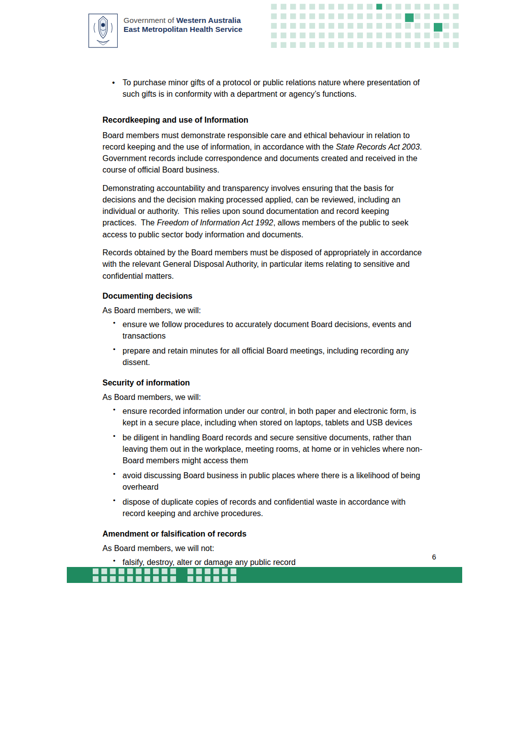Government of Western Australia
East Metropolitan Health Service
To purchase minor gifts of a protocol or public relations nature where presentation of such gifts is in conformity with a department or agency’s functions.
Recordkeeping and use of Information
Board members must demonstrate responsible care and ethical behaviour in relation to record keeping and the use of information, in accordance with the State Records Act 2003. Government records include correspondence and documents created and received in the course of official Board business.
Demonstrating accountability and transparency involves ensuring that the basis for decisions and the decision making processed applied, can be reviewed, including an individual or authority. This relies upon sound documentation and record keeping practices. The Freedom of Information Act 1992, allows members of the public to seek access to public sector body information and documents.
Records obtained by the Board members must be disposed of appropriately in accordance with the relevant General Disposal Authority, in particular items relating to sensitive and confidential matters.
Documenting decisions
As Board members, we will:
ensure we follow procedures to accurately document Board decisions, events and transactions
prepare and retain minutes for all official Board meetings, including recording any dissent.
Security of information
As Board members, we will:
ensure recorded information under our control, in both paper and electronic form, is kept in a secure place, including when stored on laptops, tablets and USB devices
be diligent in handling Board records and secure sensitive documents, rather than leaving them out in the workplace, meeting rooms, at home or in vehicles where non-Board members might access them
avoid discussing Board business in public places where there is a likelihood of being overheard
dispose of duplicate copies of records and confidential waste in accordance with record keeping and archive procedures.
Amendment or falsification of records
As Board members, we will not:
falsify, destroy, alter or damage any public record
back-date information or remove folios from files.
6